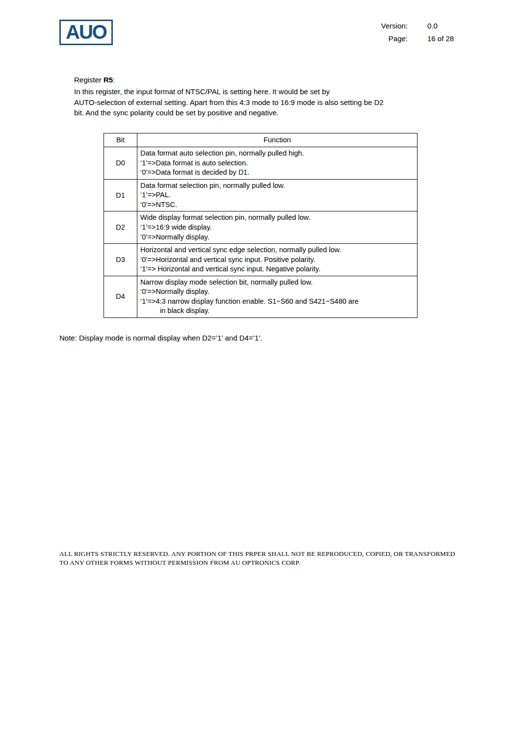AUO
| Version: | 0.0 |
| Page: | 16 of 28 |
Register R5:
In this register, the input format of NTSC/PAL is setting here. It would be set by
AUTO-selection of external setting. Apart from this 4:3 mode to 16:9 mode is also setting be D2
bit. And the sync polarity could be set by positive and negative.
| Bit | Function |
| --- | --- |
| D0 | Data format auto selection pin, normally pulled high. ‘1’=>Data format is auto selection. ‘0’=>Data format is decided by D1. |
| D1 | Data format selection pin, normally pulled low. ‘1’=>PAL. ‘0’=>NTSC. |
| D2 | Wide display format selection pin, normally pulled low. ‘1’=>16:9 wide display. ‘0’=>Normally display. |
| D3 | Horizontal and vertical sync edge selection, normally pulled low. ‘0’=>Horizontal and vertical sync input. Positive polarity. ‘1’=> Horizontal and vertical sync input. Negative polarity. |
| D4 | Narrow display mode selection bit, normally pulled low. ‘0’=>Normally display. ‘1’=>4:3 narrow display function enable. S1~S60 and S421~S480 are in black display. |
Note: Display mode is normal display when D2=’1’ and D4=’1’.
ALL RIGHTS STRICTLY RESERVED. ANY PORTION OF THIS PRPER SHALL NOT BE REPRODUCED, COPIED, OR TRANSFORMED TO ANY OTHER FORMS WITHOUT PERMISSION FROM AU OPTRONICS CORP.